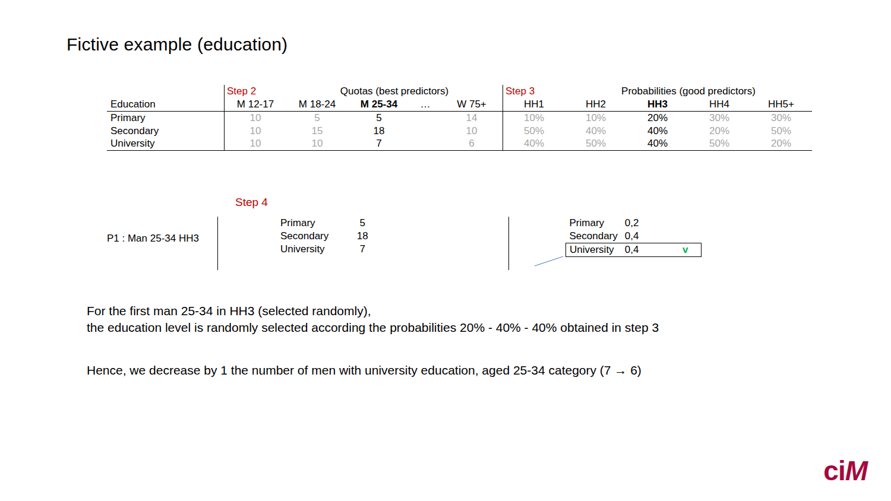Fictive example (education)
| | Step 2 | Quotas (best predictors) | Step 3 | Probabilities (good predictors) |
| Education | M 12-17 | M 18-24 | M 25-34 | … | W 75+ | HH1 | HH2 | HH3 | HH4 | HH5+ |
| Primary | 10 | 5 | 5 | | 14 | 10% | 10% | 20% | 30% | 30% |
| Secondary | 10 | 15 | 18 | | 10 | 50% | 40% | 40% | 20% | 50% |
| University | 10 | 10 | 7 | | 6 | 40% | 50% | 40% | 50% | 20% |
Step 4
P1 : Man 25-34 HH3
| Primary | 5 |
| Secondary | 18 |
| University | 7 |
| Primary | 0,2 | |
| Secondary | 0,4 | |
| University | 0,4 | v |
For the first man 25-34 in HH3 (selected randomly),
the education level is randomly selected according the probabilities 20% - 40% - 40% obtained in step 3
Hence, we decrease by 1 the number of men with university education, aged 25-34 category (7 → 6)
ciM